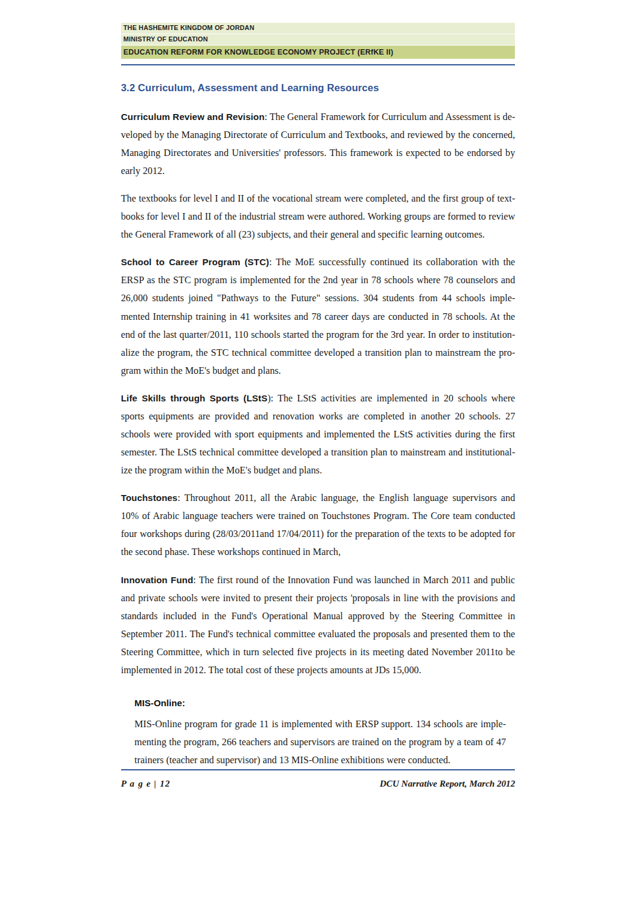THE HASHEMITE KINGDOM OF JORDAN
MINISTRY OF EDUCATION
EDUCATION REFORM FOR KNOWLEDGE ECONOMY PROJECT (ERfKE II)
3.2 Curriculum, Assessment and Learning Resources
Curriculum Review and Revision: The General Framework for Curriculum and Assessment is developed by the Managing Directorate of Curriculum and Textbooks, and reviewed by the concerned, Managing Directorates and Universities' professors. This framework is expected to be endorsed by early 2012.
The textbooks for level I and II of the vocational stream were completed, and the first group of textbooks for level I and II of the industrial stream were authored. Working groups are formed to review the General Framework of all (23) subjects, and their general and specific learning outcomes.
School to Career Program (STC): The MoE successfully continued its collaboration with the ERSP as the STC program is implemented for the 2nd year in 78 schools where 78 counselors and 26,000 students joined "Pathways to the Future" sessions. 304 students from 44 schools implemented Internship training in 41 worksites and 78 career days are conducted in 78 schools. At the end of the last quarter/2011, 110 schools started the program for the 3rd year. In order to institutionalize the program, the STC technical committee developed a transition plan to mainstream the program within the MoE's budget and plans.
Life Skills through Sports (LStS): The LStS activities are implemented in 20 schools where sports equipments are provided and renovation works are completed in another 20 schools. 27 schools were provided with sport equipments and implemented the LStS activities during the first semester. The LStS technical committee developed a transition plan to mainstream and institutionalize the program within the MoE's budget and plans.
Touchstones: Throughout 2011, all the Arabic language, the English language supervisors and 10% of Arabic language teachers were trained on Touchstones Program. The Core team conducted four workshops during (28/03/2011and 17/04/2011) for the preparation of the texts to be adopted for the second phase. These workshops continued in March,
Innovation Fund: The first round of the Innovation Fund was launched in March 2011 and public and private schools were invited to present their projects 'proposals in line with the provisions and standards included in the Fund's Operational Manual approved by the Steering Committee in September 2011. The Fund's technical committee evaluated the proposals and presented them to the Steering Committee, which in turn selected five projects in its meeting dated November 2011to be implemented in 2012. The total cost of these projects amounts at JDs 15,000.
MIS-Online:
MIS-Online program for grade 11 is implemented with ERSP support. 134 schools are implementing the program, 266 teachers and supervisors are trained on the program by a team of 47 trainers (teacher and supervisor) and 13 MIS-Online exhibitions were conducted.
P a g e | 12
DCU Narrative Report, March 2012